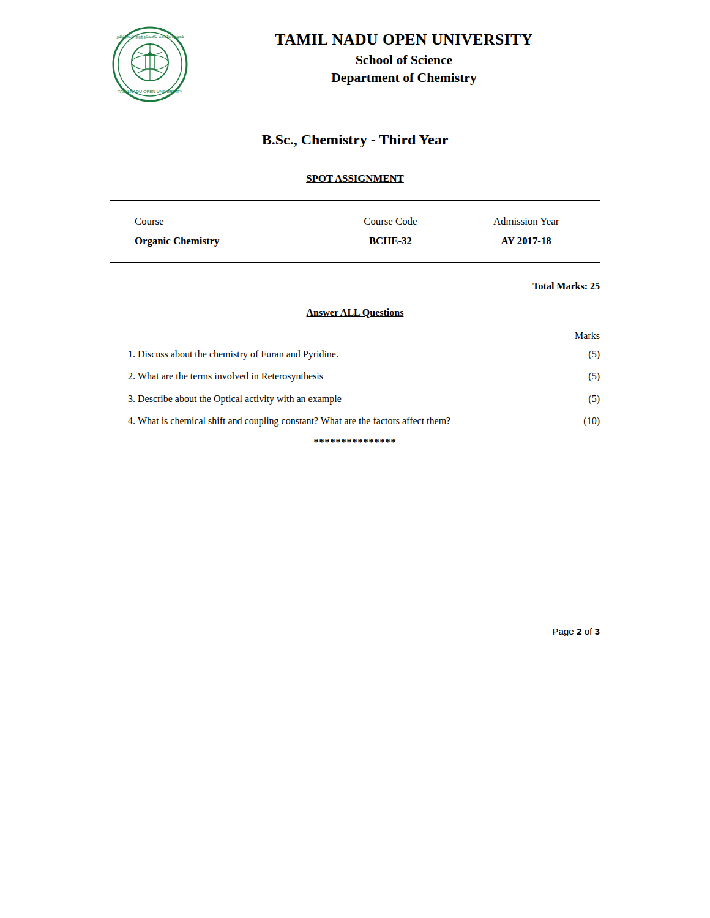TAMILNADU OPEN UNIVERSITY தமிழ்நாட்டு திறந்தவெளிப் பல்கலைக்கழகம்
TAMIL NADU OPEN UNIVERSITY
School of Science
Department of Chemistry
B.Sc., Chemistry - Third Year
SPOT ASSIGNMENT
| Course | Course Code | Admission Year |
| --- | --- | --- |
| Organic Chemistry | BCHE-32 | AY 2017-18 |
Total Marks: 25
Answer ALL Questions
Marks
Discuss about the chemistry of Furan and Pyridine. (5)
What are the terms involved in Reterosynthesis (5)
Describe about the Optical activity with an example (5)
What is chemical shift and coupling constant? What are the factors affect them? (10)
***************
Page 2 of 3